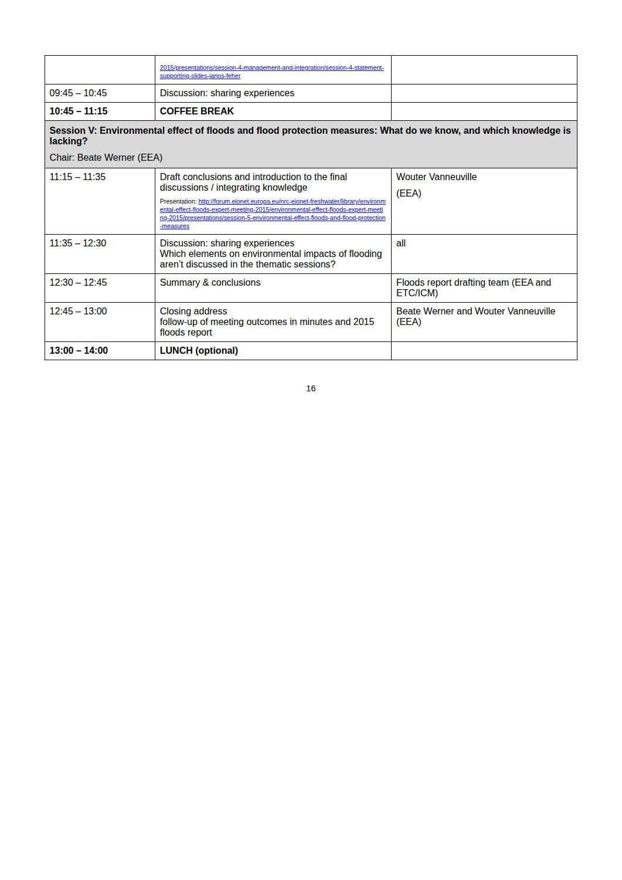| | 2015/presentations/session-4-management-and-integration/session-4-statement-supporting-slides-janos-feher | |
| 09:45 – 10:45 | Discussion: sharing experiences | |
| 10:45 – 11:15 | COFFEE BREAK | |
| Session V: Environmental effect of floods and flood protection measures: What do we know, and which knowledge is lacking? Chair: Beate Werner (EEA) |
| 11:15 – 11:35 | Draft conclusions and introduction to the final discussions / integrating knowledge Presentation: http://forum.eionet.europa.eu/nrc-eionet-freshwater/library/environmental-effect-floods-expert-meeting-2015/environmental-effect-floods-expert-meeting-2015/presentations/session-5-environmental-effect-floods-and-flood-protection-measures | Wouter Vanneuville (EEA) |
| 11:35 – 12:30 | Discussion: sharing experiences Which elements on environmental impacts of flooding aren’t discussed in the thematic sessions? | all |
| 12:30 – 12:45 | Summary & conclusions | Floods report drafting team (EEA and ETC/ICM) |
| 12:45 – 13:00 | Closing address follow-up of meeting outcomes in minutes and 2015 floods report | Beate Werner and Wouter Vanneuville (EEA) |
| 13:00 – 14:00 | LUNCH (optional) | |
16